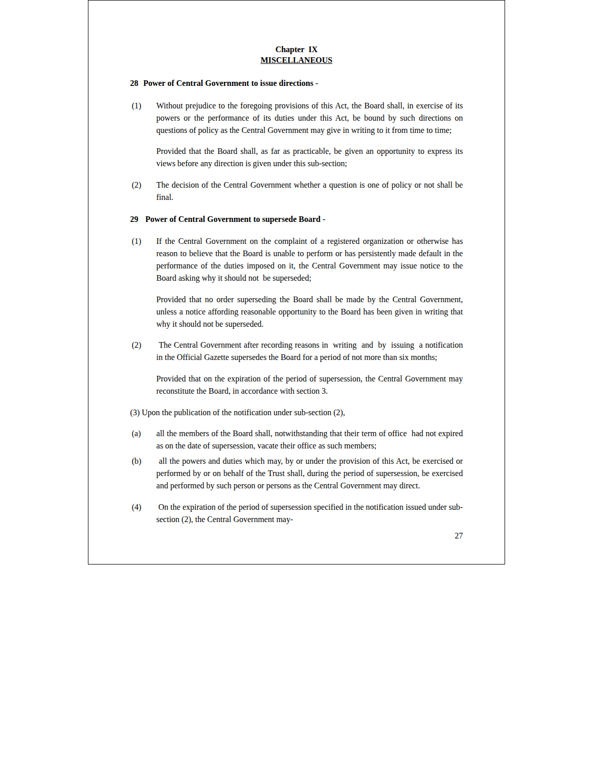Chapter IX
MISCELLANEOUS
28 Power of Central Government to issue directions -
(1)
Without prejudice to the foregoing provisions of this Act, the Board shall, in exercise of its powers or the performance of its duties under this Act, be bound by such directions on questions of policy as the Central Government may give in writing to it from time to time;
Provided that the Board shall, as far as practicable, be given an opportunity to express its views before any direction is given under this sub-section;
(2)
The decision of the Central Government whether a question is one of policy or not shall be final.
29 Power of Central Government to supersede Board -
(1)
If the Central Government on the complaint of a registered organization or otherwise has reason to believe that the Board is unable to perform or has persistently made default in the performance of the duties imposed on it, the Central Government may issue notice to the Board asking why it should not be superseded;
Provided that no order superseding the Board shall be made by the Central Government, unless a notice affording reasonable opportunity to the Board has been given in writing that why it should not be superseded.
(2)
The Central Government after recording reasons in writing and by issuing a notification in the Official Gazette supersedes the Board for a period of not more than six months;
Provided that on the expiration of the period of supersession, the Central Government may reconstitute the Board, in accordance with section 3.
(3) Upon the publication of the notification under sub-section (2),
(a)
all the members of the Board shall, notwithstanding that their term of office had not expired as on the date of supersession, vacate their office as such members;
(b)
all the powers and duties which may, by or under the provision of this Act, be exercised or performed by or on behalf of the Trust shall, during the period of supersession, be exercised and performed by such person or persons as the Central Government may direct.
(4)
On the expiration of the period of supersession specified in the notification issued under sub- section (2), the Central Government may-
27